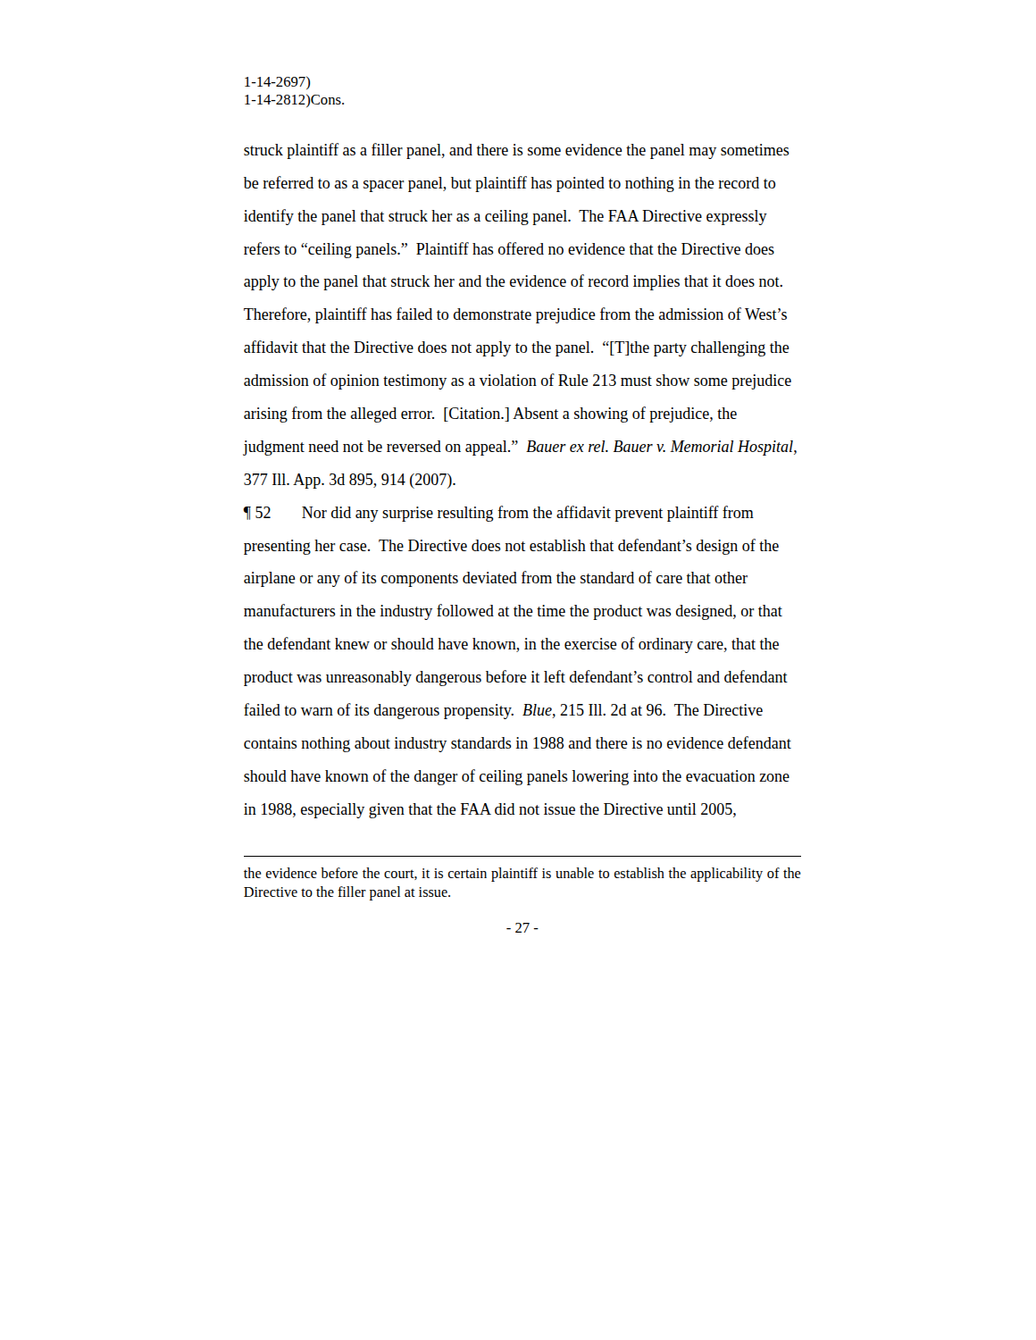1-14-2697)
1-14-2812)Cons.
struck plaintiff as a filler panel, and there is some evidence the panel may sometimes be referred to as a spacer panel, but plaintiff has pointed to nothing in the record to identify the panel that struck her as a ceiling panel. The FAA Directive expressly refers to “ceiling panels.” Plaintiff has offered no evidence that the Directive does apply to the panel that struck her and the evidence of record implies that it does not. Therefore, plaintiff has failed to demonstrate prejudice from the admission of West’s affidavit that the Directive does not apply to the panel. “[T]the party challenging the admission of opinion testimony as a violation of Rule 213 must show some prejudice arising from the alleged error. [Citation.] Absent a showing of prejudice, the judgment need not be reversed on appeal.” Bauer ex rel. Bauer v. Memorial Hospital, 377 Ill. App. 3d 895, 914 (2007).
¶ 52 Nor did any surprise resulting from the affidavit prevent plaintiff from presenting her case. The Directive does not establish that defendant’s design of the airplane or any of its components deviated from the standard of care that other manufacturers in the industry followed at the time the product was designed, or that the defendant knew or should have known, in the exercise of ordinary care, that the product was unreasonably dangerous before it left defendant’s control and defendant failed to warn of its dangerous propensity. Blue, 215 Ill. 2d at 96. The Directive contains nothing about industry standards in 1988 and there is no evidence defendant should have known of the danger of ceiling panels lowering into the evacuation zone in 1988, especially given that the FAA did not issue the Directive until 2005,
the evidence before the court, it is certain plaintiff is unable to establish the applicability of the Directive to the filler panel at issue.
- 27 -